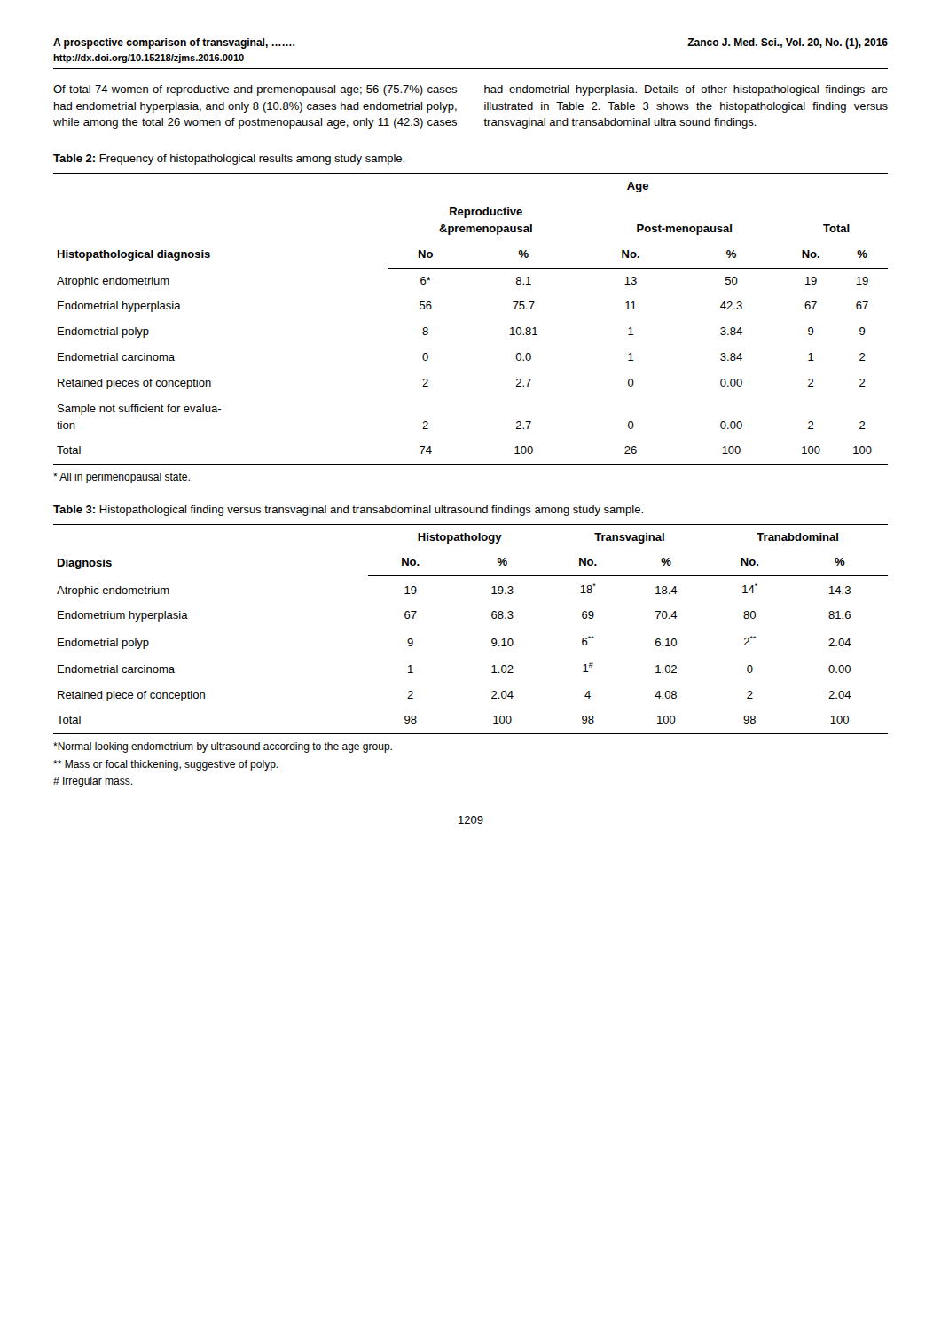A prospective comparison of transvaginal, …….
http://dx.doi.org/10.15218/zjms.2016.0010
Zanco J. Med. Sci., Vol. 20, No. (1), 2016
Of total 74 women of reproductive and premenopausal age; 56 (75.7%) cases had endometrial hyperplasia, and only 8 (10.8%) cases had endometrial polyp, while among the total 26 women of postmenopausal age, only 11 (42.3) cases had endometrial hyperplasia. Details of other histopathological findings are illustrated in Table 2. Table 3 shows the histopathological finding versus transvaginal and transabdominal ultra sound findings.
Table 2: Frequency of histopathological results among study sample.
| | Age |
| Histopathological diagnosis | Reproductive &premenopausal | Post-menopausal | Total |
| No | % | No. | % | No. | % |
| Atrophic endometrium | 6* | 8.1 | 13 | 50 | 19 | 19 |
| Endometrial hyperplasia | 56 | 75.7 | 11 | 42.3 | 67 | 67 |
| Endometrial polyp | 8 | 10.81 | 1 | 3.84 | 9 | 9 |
| Endometrial carcinoma | 0 | 0.0 | 1 | 3.84 | 1 | 2 |
| Retained pieces of conception | 2 | 2.7 | 0 | 0.00 | 2 | 2 |
| Sample not sufficient for evalua- tion | 2 | 2.7 | 0 | 0.00 | 2 | 2 |
| Total | 74 | 100 | 26 | 100 | 100 | 100 |
* All in perimenopausal state.
Table 3: Histopathological finding versus transvaginal and transabdominal ultrasound findings among study sample.
| Diagnosis | Histopathology | Transvaginal | Tranabdominal |
| No. | % | No. | % | No. | % |
| Atrophic endometrium | 19 | 19.3 | 18 * | 18.4 | 14 * | 14.3 |
| Endometrium hyperplasia | 67 | 68.3 | 69 | 70.4 | 80 | 81.6 |
| Endometrial polyp | 9 | 9.10 | 6 ** | 6.10 | 2 ** | 2.04 |
| Endometrial carcinoma | 1 | 1.02 | 1 # | 1.02 | 0 | 0.00 |
| Retained piece of conception | 2 | 2.04 | 4 | 4.08 | 2 | 2.04 |
| Total | 98 | 100 | 98 | 100 | 98 | 100 |
*Normal looking endometrium by ultrasound according to the age group.
** Mass or focal thickening, suggestive of polyp.
# Irregular mass.
1209